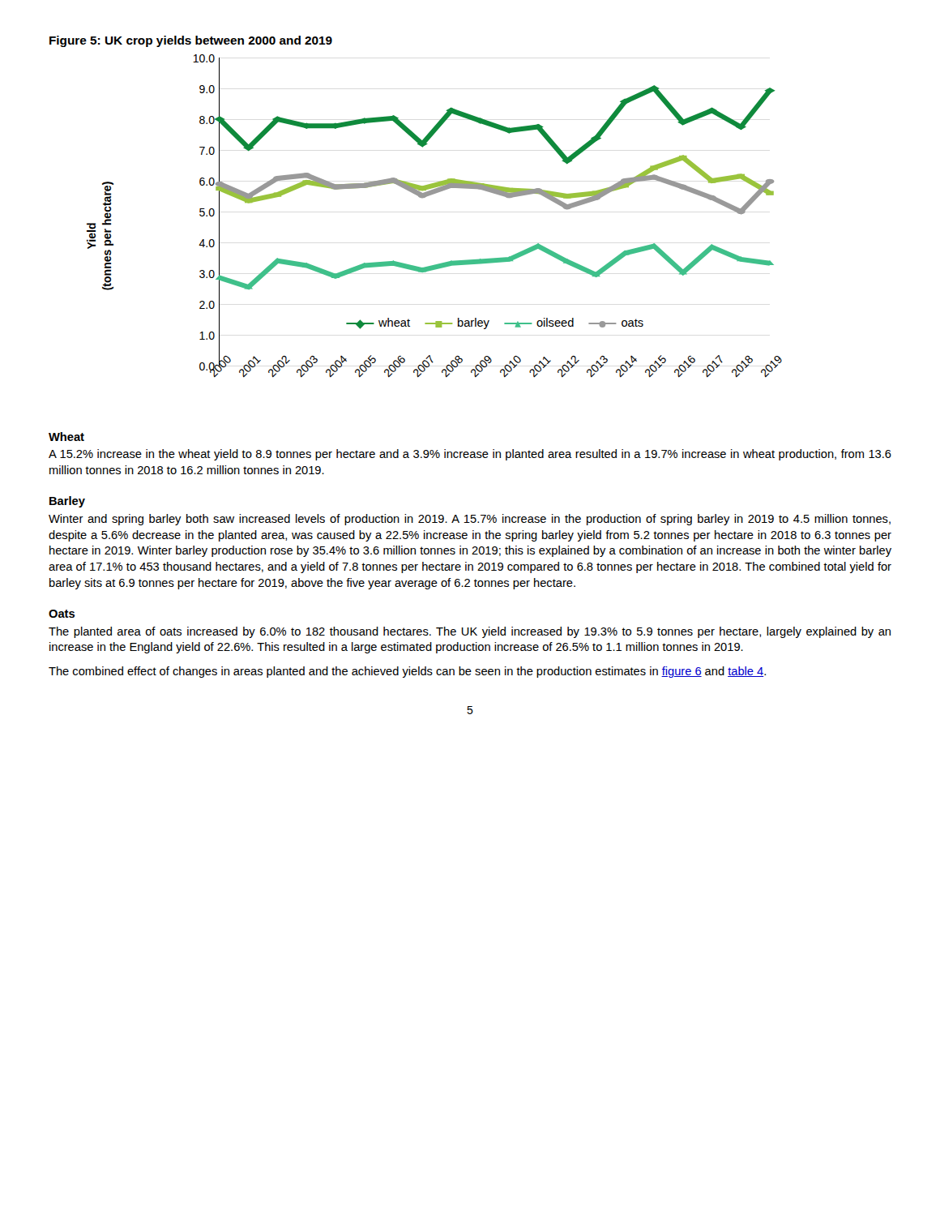Figure 5: UK crop yields between 2000 and 2019
Yield
(tonnes per hectare)
10.0
9.0
8.0
7.0
6.0
5.0
4.0
3.0
2.0
1.0
0.0
wheat barley oilseed oats
2000 2001 2002 2003 2004 2005 2006 2007 2008 2009 2010 2011 2012 2013 2014 2015 2016 2017 2018 2019
Wheat
A 15.2% increase in the wheat yield to 8.9 tonnes per hectare and a 3.9% increase in planted area resulted in a 19.7% increase in wheat production, from 13.6 million tonnes in 2018 to 16.2 million tonnes in 2019.
Barley
Winter and spring barley both saw increased levels of production in 2019. A 15.7% increase in the production of spring barley in 2019 to 4.5 million tonnes, despite a 5.6% decrease in the planted area, was caused by a 22.5% increase in the spring barley yield from 5.2 tonnes per hectare in 2018 to 6.3 tonnes per hectare in 2019. Winter barley production rose by 35.4% to 3.6 million tonnes in 2019; this is explained by a combination of an increase in both the winter barley area of 17.1% to 453 thousand hectares, and a yield of 7.8 tonnes per hectare in 2019 compared to 6.8 tonnes per hectare in 2018. The combined total yield for barley sits at 6.9 tonnes per hectare for 2019, above the five year average of 6.2 tonnes per hectare.
Oats
The planted area of oats increased by 6.0% to 182 thousand hectares. The UK yield increased by 19.3% to 5.9 tonnes per hectare, largely explained by an increase in the England yield of 22.6%. This resulted in a large estimated production increase of 26.5% to 1.1 million tonnes in 2019.
The combined effect of changes in areas planted and the achieved yields can be seen in the production estimates in figure 6 and table 4.
5